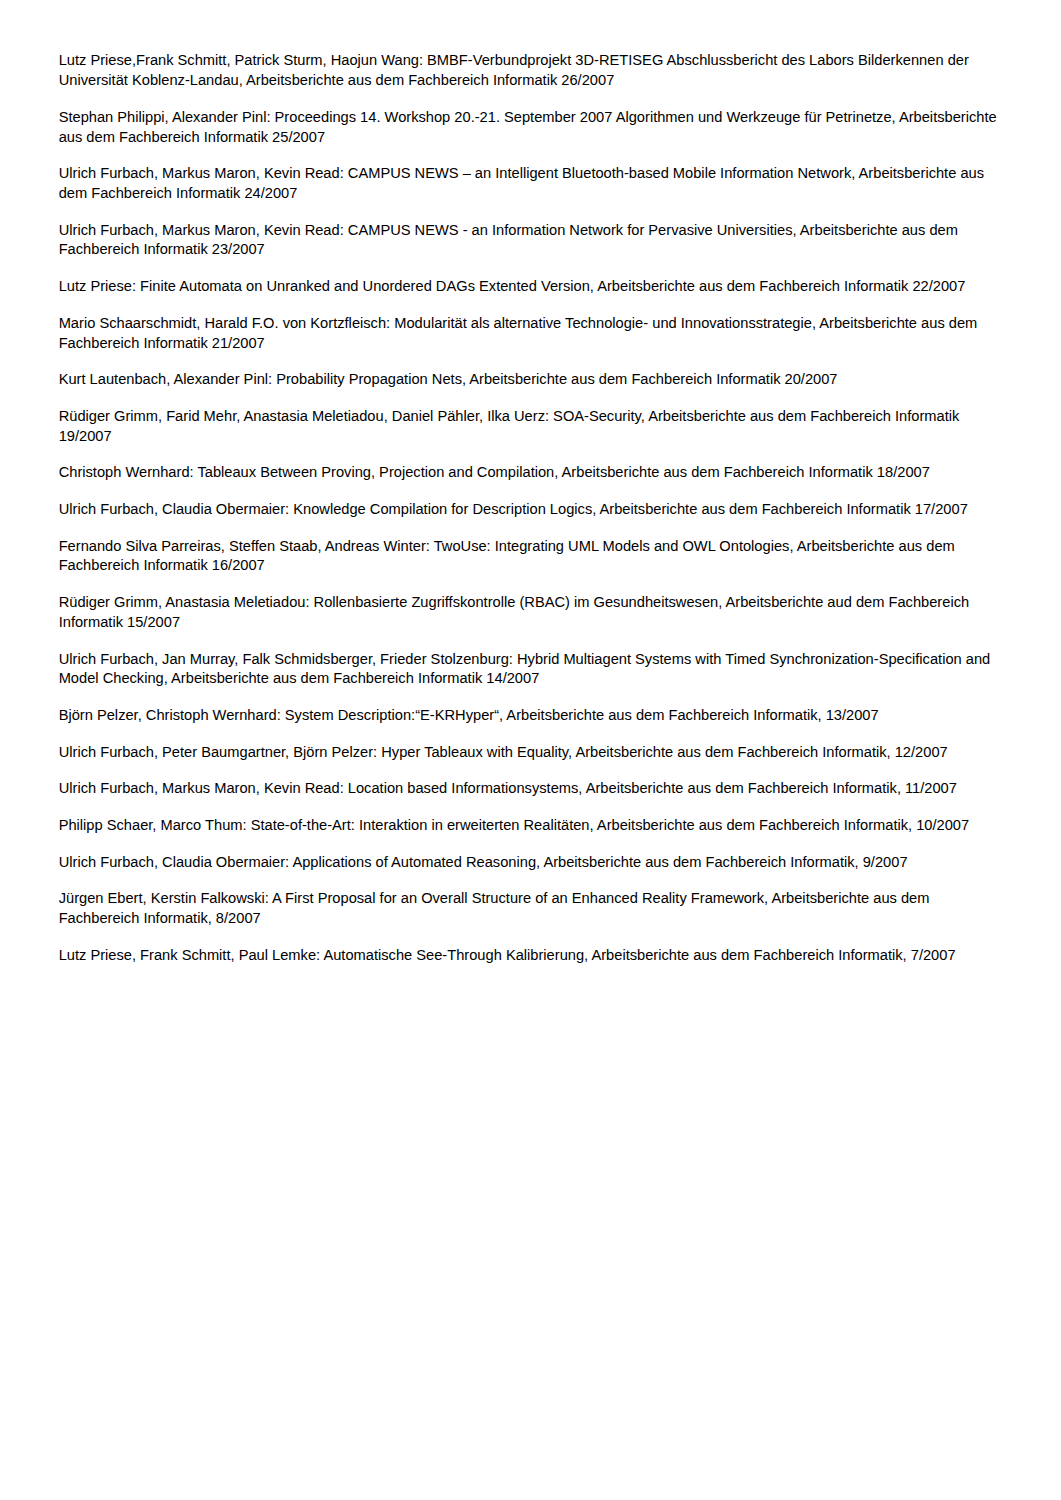Lutz Priese,Frank Schmitt, Patrick Sturm, Haojun Wang: BMBF-Verbundprojekt 3D-RETISEG Abschlussbericht des Labors Bilderkennen der Universität Koblenz-Landau, Arbeitsberichte aus dem Fachbereich Informatik 26/2007
Stephan Philippi, Alexander Pinl: Proceedings 14. Workshop 20.-21. September 2007 Algorithmen und Werkzeuge für Petrinetze, Arbeitsberichte aus dem Fachbereich Informatik 25/2007
Ulrich Furbach, Markus Maron, Kevin Read: CAMPUS NEWS – an Intelligent Bluetooth-based Mobile Information Network, Arbeitsberichte aus dem Fachbereich Informatik 24/2007
Ulrich Furbach, Markus Maron, Kevin Read: CAMPUS NEWS - an Information Network for Pervasive Universities, Arbeitsberichte aus dem Fachbereich Informatik 23/2007
Lutz Priese: Finite Automata on Unranked and Unordered DAGs Extented Version, Arbeitsberichte aus dem Fachbereich Informatik 22/2007
Mario Schaarschmidt, Harald F.O. von Kortzfleisch: Modularität als alternative Technologie- und Innovationsstrategie, Arbeitsberichte aus dem Fachbereich Informatik 21/2007
Kurt Lautenbach, Alexander Pinl: Probability Propagation Nets, Arbeitsberichte aus dem Fachbereich Informatik 20/2007
Rüdiger Grimm, Farid Mehr, Anastasia Meletiadou, Daniel Pähler, Ilka Uerz: SOA-Security, Arbeitsberichte aus dem Fachbereich Informatik 19/2007
Christoph Wernhard: Tableaux Between Proving, Projection and Compilation, Arbeitsberichte aus dem Fachbereich Informatik 18/2007
Ulrich Furbach, Claudia Obermaier: Knowledge Compilation for Description Logics, Arbeitsberichte aus dem Fachbereich Informatik 17/2007
Fernando Silva Parreiras, Steffen Staab, Andreas Winter: TwoUse: Integrating UML Models and OWL Ontologies, Arbeitsberichte aus dem Fachbereich Informatik 16/2007
Rüdiger Grimm, Anastasia Meletiadou: Rollenbasierte Zugriffskontrolle (RBAC) im Gesundheitswesen, Arbeitsberichte aud dem Fachbereich Informatik 15/2007
Ulrich Furbach, Jan Murray, Falk Schmidsberger, Frieder Stolzenburg: Hybrid Multiagent Systems with Timed Synchronization-Specification and Model Checking, Arbeitsberichte aus dem Fachbereich Informatik 14/2007
Björn Pelzer, Christoph Wernhard: System Description:“E-KRHyper“, Arbeitsberichte aus dem Fachbereich Informatik, 13/2007
Ulrich Furbach, Peter Baumgartner, Björn Pelzer: Hyper Tableaux with Equality, Arbeitsberichte aus dem Fachbereich Informatik, 12/2007
Ulrich Furbach, Markus Maron, Kevin Read: Location based Informationsystems, Arbeitsberichte aus dem Fachbereich Informatik, 11/2007
Philipp Schaer, Marco Thum: State-of-the-Art: Interaktion in erweiterten Realitäten, Arbeitsberichte aus dem Fachbereich Informatik, 10/2007
Ulrich Furbach, Claudia Obermaier: Applications of Automated Reasoning, Arbeitsberichte aus dem Fachbereich Informatik, 9/2007
Jürgen Ebert, Kerstin Falkowski: A First Proposal for an Overall Structure of an Enhanced Reality Framework, Arbeitsberichte aus dem Fachbereich Informatik, 8/2007
Lutz Priese, Frank Schmitt, Paul Lemke: Automatische See-Through Kalibrierung, Arbeitsberichte aus dem Fachbereich Informatik, 7/2007